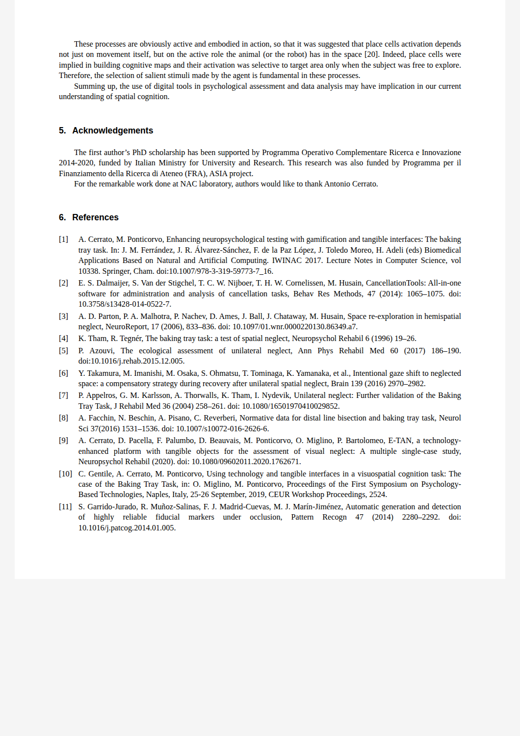These processes are obviously active and embodied in action, so that it was suggested that place cells activation depends not just on movement itself, but on the active role the animal (or the robot) has in the space [20]. Indeed, place cells were implied in building cognitive maps and their activation was selective to target area only when the subject was free to explore. Therefore, the selection of salient stimuli made by the agent is fundamental in these processes.
Summing up, the use of digital tools in psychological assessment and data analysis may have implication in our current understanding of spatial cognition.
5. Acknowledgements
The first author’s PhD scholarship has been supported by Programma Operativo Complementare Ricerca e Innovazione 2014-2020, funded by Italian Ministry for University and Research. This research was also funded by Programma per il Finanziamento della Ricerca di Ateneo (FRA), ASIA project.
For the remarkable work done at NAC laboratory, authors would like to thank Antonio Cerrato.
6. References
[1] A. Cerrato, M. Ponticorvo, Enhancing neuropsychological testing with gamification and tangible interfaces: The baking tray task. In: J. M. Ferrández, J. R. Álvarez-Sánchez, F. de la Paz López, J. Toledo Moreo, H. Adeli (eds) Biomedical Applications Based on Natural and Artificial Computing. IWINAC 2017. Lecture Notes in Computer Science, vol 10338. Springer, Cham. doi:10.1007/978-3-319-59773-7_16.
[2] E. S. Dalmaijer, S. Van der Stigchel, T. C. W. Nijboer, T. H. W. Cornelissen, M. Husain, CancellationTools: All-in-one software for administration and analysis of cancellation tasks, Behav Res Methods, 47 (2014): 1065–1075. doi: 10.3758/s13428-014-0522-7.
[3] A. D. Parton, P. A. Malhotra, P. Nachev, D. Ames, J. Ball, J. Chataway, M. Husain, Space re-exploration in hemispatial neglect, NeuroReport, 17 (2006), 833–836. doi: 10.1097/01.wnr.0000220130.86349.a7.
[4] K. Tham, R. Tegnér, The baking tray task: a test of spatial neglect, Neuropsychol Rehabil 6 (1996) 19–26.
[5] P. Azouvi, The ecological assessment of unilateral neglect, Ann Phys Rehabil Med 60 (2017) 186–190. doi:10.1016/j.rehab.2015.12.005.
[6] Y. Takamura, M. Imanishi, M. Osaka, S. Ohmatsu, T. Tominaga, K. Yamanaka, et al., Intentional gaze shift to neglected space: a compensatory strategy during recovery after unilateral spatial neglect, Brain 139 (2016) 2970–2982.
[7] P. Appelros, G. M. Karlsson, A. Thorwalls, K. Tham, I. Nydevik, Unilateral neglect: Further validation of the Baking Tray Task, J Rehabil Med 36 (2004) 258–261. doi: 10.1080/16501970410029852.
[8] A. Facchin, N. Beschin, A. Pisano, C. Reverberi, Normative data for distal line bisection and baking tray task, Neurol Sci 37(2016) 1531–1536. doi: 10.1007/s10072-016-2626-6.
[9] A. Cerrato, D. Pacella, F. Palumbo, D. Beauvais, M. Ponticorvo, O. Miglino, P. Bartolomeo, E-TAN, a technology-enhanced platform with tangible objects for the assessment of visual neglect: A multiple single-case study, Neuropsychol Rehabil (2020). doi: 10.1080/09602011.2020.1762671.
[10] C. Gentile, A. Cerrato, M. Ponticorvo, Using technology and tangible interfaces in a visuospatial cognition task: The case of the Baking Tray Task, in: O. Miglino, M. Ponticorvo, Proceedings of the First Symposium on Psychology-Based Technologies, Naples, Italy, 25-26 September, 2019, CEUR Workshop Proceedings, 2524.
[11] S. Garrido-Jurado, R. Muñoz-Salinas, F. J. Madrid-Cuevas, M. J. Marín-Jiménez, Automatic generation and detection of highly reliable fiducial markers under occlusion, Pattern Recogn 47 (2014) 2280–2292. doi: 10.1016/j.patcog.2014.01.005.